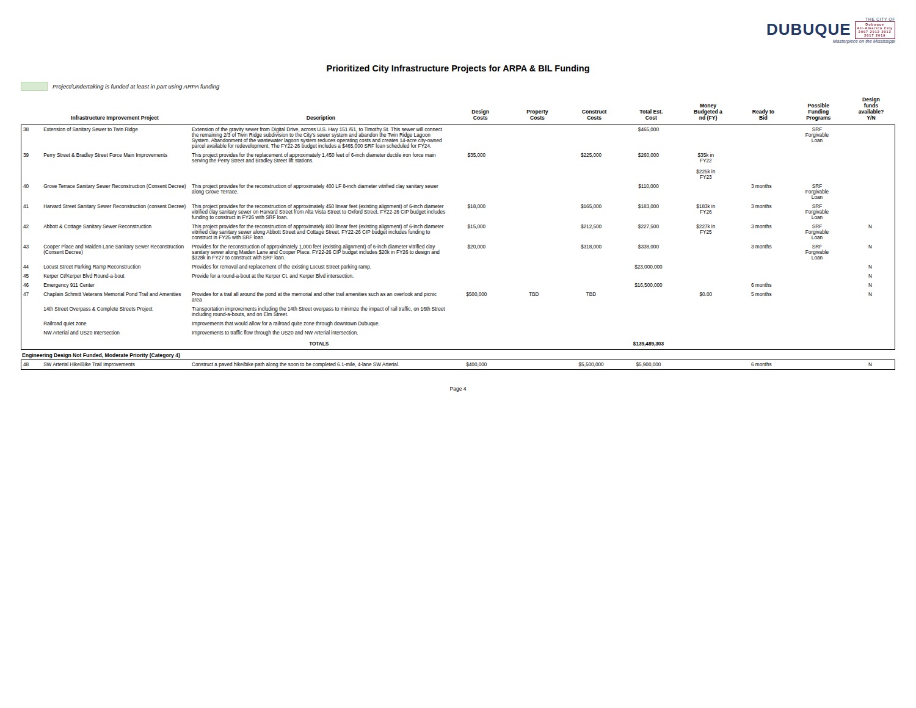THE CITY OF
DUBUQUEDubuque
All-America City
2007 2012 2013
2017 2019
Masterpiece on the Mississippi
Prioritized City Infrastructure Projects for ARPA & BIL Funding
Project/Undertaking is funded at least in part using ARPA funding
| | Infrastructure Improvement Project | Description | Design Costs | Property Costs | Construct Costs | Total Est. Cost | Money Budgeted a nd (FY) | Ready to Bid | Possible Funding Programs | Design funds available? Y/N |
| --- | --- | --- | --- | --- | --- | --- | --- | --- | --- | --- |
| 38 | Extension of Sanitary Sewer to Twin Ridge | Extension of the gravity sewer from Digital Drive, across U.S. Hwy 151 /61, to Timothy St. This sewer will connect the remaining 2/3 of Twin Ridge subdivision to the City's sewer system and abandon the Twin Ridge Lagoon System. Abandonment of the wastewater lagoon system reduces operating costs and creates 14-acre city-owned parcel available for redevelopment. The FY22-26 budget includes a $465,000 SRF loan scheduled for FY24. | | | | $465,000 | | | SRF Forgivable Loan | |
| 39 | Perry Street & Bradley Street Force Main Improvements | This project provides for the replacement of approximately 1,450 feet of 6-inch diameter ductile iron force main serving the Perry Street and Bradley Street lift stations. | $35,000 | | $225,000 | $260,000 | $35k in FY22 $225k in FY23 | | | |
| 40 | Grove Terrace Sanitary Sewer Reconstruction (Consent Decree) | This project provides for the reconstruction of approximately 400 LF 8-inch diameter vitrified clay sanitary sewer along Grove Terrace. | | | | $110,000 | | 3 months | SRF Forgivable Loan | |
| 41 | Harvard Street Sanitary Sewer Reconstruction (consent Decree) | This project provides for the reconstruction of approximately 450 linear feet (existing alignment) of 6-inch diameter vitrified clay sanitary sewer on Harvard Street from Alta Vista Street to Oxford Street. FY22-26 CIP budget includes funding to construct in FY26 with SRF loan. | $18,000 | | $165,000 | $183,000 | $183k in FY26 | 3 months | SRF Forgivable Loan | |
| 42 | Abbott & Cottage Sanitary Sewer Reconstruction | This project provides for the reconstruction of approximately 800 linear feet (existing alignment) of 6-inch diameter vitrified clay sanitary sewer along Abbott Street and Cottage Street. FY22-26 CIP budget includes funding to construct in FY25 with SRF loan. | $15,000 | | $212,500 | $227,500 | $227k in FY25 | 3 months | SRF Forgivable Loan | N |
| 43 | Cooper Place and Maiden Lane Sanitary Sewer Reconstruction (Consent Decree) | Provides for the reconstruction of approximately 1,000 feet (existing alignment) of 6-inch diameter vitrified clay sanitary sewer along Maiden Lane and Cooper Place. FY22-26 CIP budget includes $20k in FY26 to design and $328k in FY27 to construct with SRF loan. | $20,000 | | $318,000 | $338,000 | | 3 months | SRF Forgivable Loan | N |
| 44 | Locust Street Parking Ramp Reconstruction | Provides for removal and replacement of the existing Locust Street parking ramp. | | | | $23,000,000 | | | | N |
| 45 | Kerper Ct/Kerper Blvd Round-a-bout | Provide for a round-a-bout at the Kerper Ct. and Kerper Blvd intersection. | | | | | | | | N |
| 46 | Emergency 911 Center | | | | | $16,500,000 | | 6 months | | N |
| 47 | Chaplain Schmitt Veterans Memorial Pond Trail and Amenities | Provides for a trail all around the pond at the memorial and other trail amenities such as an overlook and picnic area | $500,000 | TBD | TBD | | $0.00 | 5 months | | N |
| | 14th Street Overpass & Complete Streets Project | Transportation improvements including the 14th Street overpass to minimze the impact of rail traffic, on 16th Street including round-a-bouts, and on Elm Street. | | | | | | | | |
| | Railroad quiet zone | Improvements that would allow for a railroad quite zone through downtown Dubuque. | | | | | | | | |
| | NW Arterial and US20 Intersection | Improvements to traffic flow through the US20 and NW Arterial intersection. | | | | | | | | |
| | | TOTALS | | | | $139,489,303 | | | | |
Engineering Design Not Funded, Moderate Priority (Category 4)
| 48 | SW Arterial Hike/Bike Trail Improvements | Construct a paved hike/bike path along the soon to be completed 6.1-mile, 4-lane SW Arterial. | $400,000 | | $5,500,000 | $5,900,000 | | 6 months | | N |
Page 4